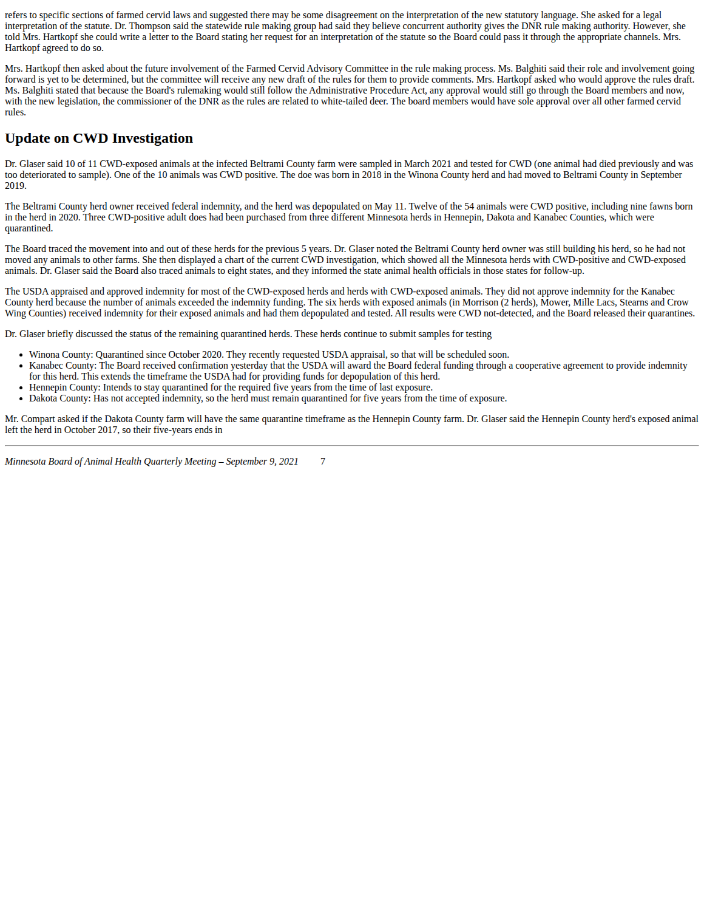refers to specific sections of farmed cervid laws and suggested there may be some disagreement on the interpretation of the new statutory language. She asked for a legal interpretation of the statute. Dr. Thompson said the statewide rule making group had said they believe concurrent authority gives the DNR rule making authority. However, she told Mrs. Hartkopf she could write a letter to the Board stating her request for an interpretation of the statute so the Board could pass it through the appropriate channels. Mrs. Hartkopf agreed to do so.
Mrs. Hartkopf then asked about the future involvement of the Farmed Cervid Advisory Committee in the rule making process. Ms. Balghiti said their role and involvement going forward is yet to be determined, but the committee will receive any new draft of the rules for them to provide comments. Mrs. Hartkopf asked who would approve the rules draft. Ms. Balghiti stated that because the Board's rulemaking would still follow the Administrative Procedure Act, any approval would still go through the Board members and now, with the new legislation, the commissioner of the DNR as the rules are related to white-tailed deer. The board members would have sole approval over all other farmed cervid rules.
Update on CWD Investigation
Dr. Glaser said 10 of 11 CWD-exposed animals at the infected Beltrami County farm were sampled in March 2021 and tested for CWD (one animal had died previously and was too deteriorated to sample). One of the 10 animals was CWD positive. The doe was born in 2018 in the Winona County herd and had moved to Beltrami County in September 2019.
The Beltrami County herd owner received federal indemnity, and the herd was depopulated on May 11. Twelve of the 54 animals were CWD positive, including nine fawns born in the herd in 2020. Three CWD-positive adult does had been purchased from three different Minnesota herds in Hennepin, Dakota and Kanabec Counties, which were quarantined.
The Board traced the movement into and out of these herds for the previous 5 years. Dr. Glaser noted the Beltrami County herd owner was still building his herd, so he had not moved any animals to other farms. She then displayed a chart of the current CWD investigation, which showed all the Minnesota herds with CWD-positive and CWD-exposed animals. Dr. Glaser said the Board also traced animals to eight states, and they informed the state animal health officials in those states for follow-up.
The USDA appraised and approved indemnity for most of the CWD-exposed herds and herds with CWD-exposed animals. They did not approve indemnity for the Kanabec County herd because the number of animals exceeded the indemnity funding. The six herds with exposed animals (in Morrison (2 herds), Mower, Mille Lacs, Stearns and Crow Wing Counties) received indemnity for their exposed animals and had them depopulated and tested. All results were CWD not-detected, and the Board released their quarantines.
Dr. Glaser briefly discussed the status of the remaining quarantined herds. These herds continue to submit samples for testing
Winona County: Quarantined since October 2020. They recently requested USDA appraisal, so that will be scheduled soon.
Kanabec County: The Board received confirmation yesterday that the USDA will award the Board federal funding through a cooperative agreement to provide indemnity for this herd. This extends the timeframe the USDA had for providing funds for depopulation of this herd.
Hennepin County: Intends to stay quarantined for the required five years from the time of last exposure.
Dakota County: Has not accepted indemnity, so the herd must remain quarantined for five years from the time of exposure.
Mr. Compart asked if the Dakota County farm will have the same quarantine timeframe as the Hennepin County farm. Dr. Glaser said the Hennepin County herd's exposed animal left the herd in October 2017, so their five-years ends in
Minnesota Board of Animal Health Quarterly Meeting – September 9, 2021 7